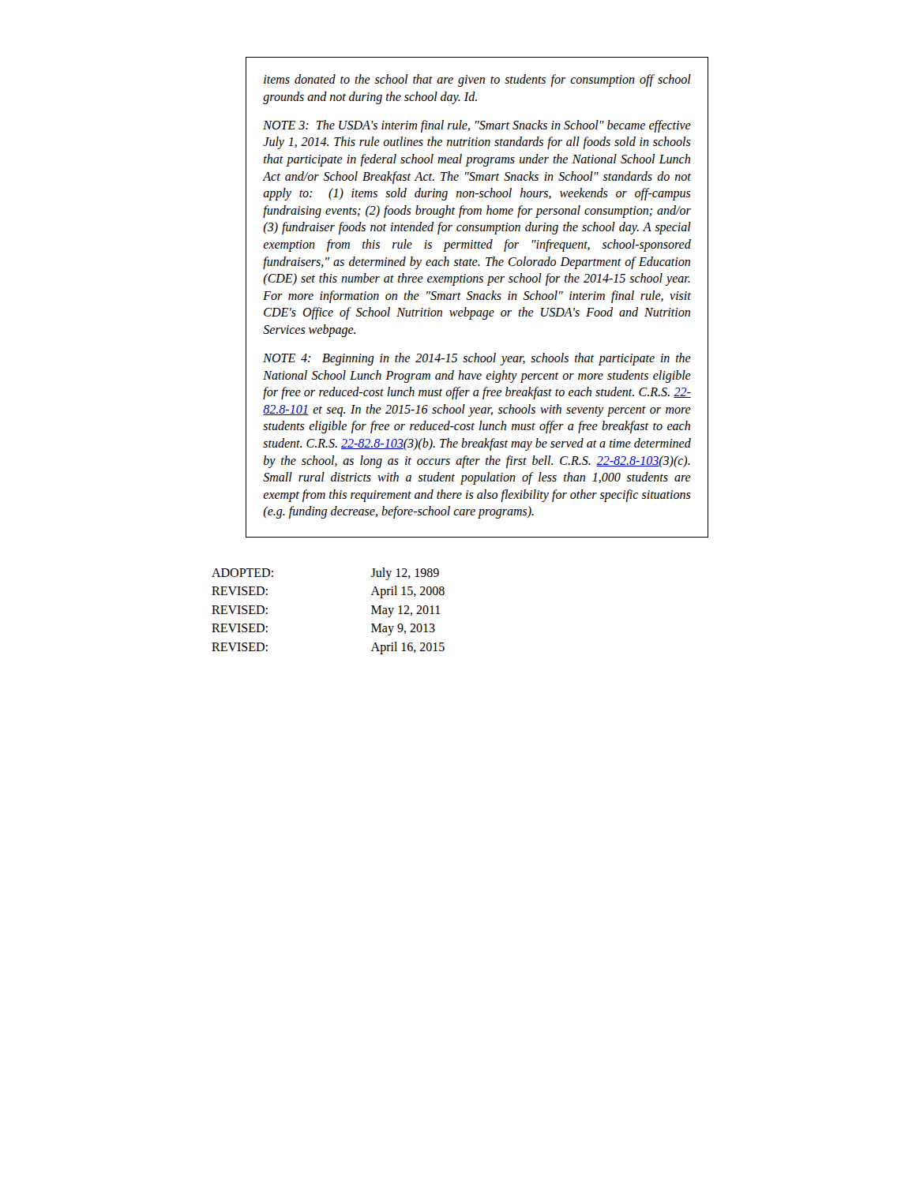items donated to the school that are given to students for consumption off school grounds and not during the school day. Id.
NOTE 3: The USDA's interim final rule, "Smart Snacks in School" became effective July 1, 2014. This rule outlines the nutrition standards for all foods sold in schools that participate in federal school meal programs under the National School Lunch Act and/or School Breakfast Act. The "Smart Snacks in School" standards do not apply to: (1) items sold during non-school hours, weekends or off-campus fundraising events; (2) foods brought from home for personal consumption; and/or (3) fundraiser foods not intended for consumption during the school day. A special exemption from this rule is permitted for "infrequent, school-sponsored fundraisers," as determined by each state. The Colorado Department of Education (CDE) set this number at three exemptions per school for the 2014-15 school year. For more information on the "Smart Snacks in School" interim final rule, visit CDE's Office of School Nutrition webpage or the USDA's Food and Nutrition Services webpage.
NOTE 4: Beginning in the 2014-15 school year, schools that participate in the National School Lunch Program and have eighty percent or more students eligible for free or reduced-cost lunch must offer a free breakfast to each student. C.R.S. 22-82.8-101 et seq. In the 2015-16 school year, schools with seventy percent or more students eligible for free or reduced-cost lunch must offer a free breakfast to each student. C.R.S. 22-82.8-103(3)(b). The breakfast may be served at a time determined by the school, as long as it occurs after the first bell. C.R.S. 22-82.8-103(3)(c). Small rural districts with a student population of less than 1,000 students are exempt from this requirement and there is also flexibility for other specific situations (e.g. funding decrease, before-school care programs).
| ADOPTED: | July 12, 1989 |
| REVISED: | April 15, 2008 |
| REVISED: | May 12, 2011 |
| REVISED: | May 9, 2013 |
| REVISED: | April 16, 2015 |